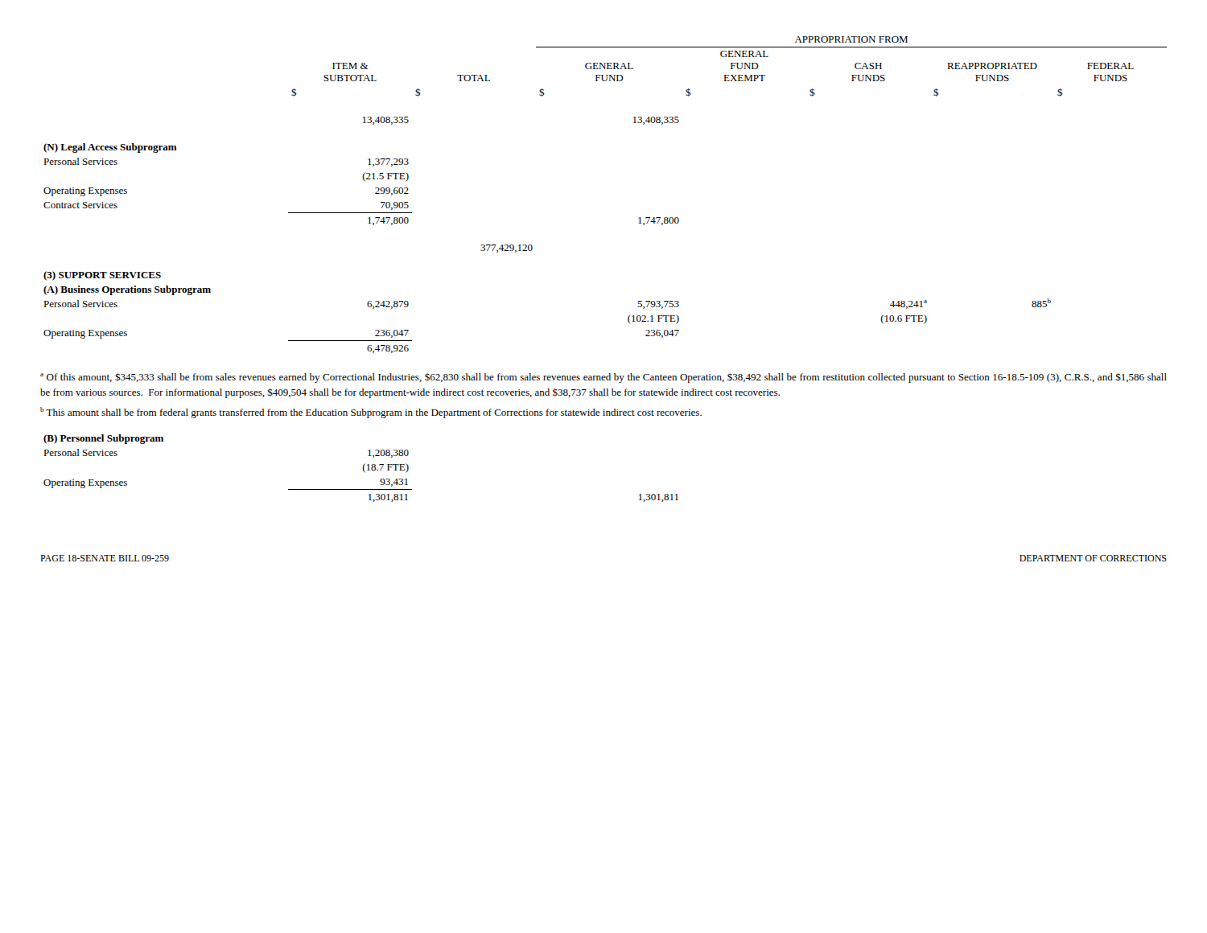| | | | APPROPRIATION FROM |
| | ITEM & SUBTOTAL | TOTAL | GENERAL FUND | GENERAL FUND EXEMPT | CASH FUNDS | REAPPROPRIATED FUNDS | FEDERAL FUNDS |
| | $ | $ | $ | $ | $ | $ | $ |
| | 13,408,335 | | 13,408,335 | | | | |
| (N) Legal Access Subprogram | | | | | | | |
| Personal Services | 1,377,293 | | | | | | |
| | (21.5 FTE) | | | | | | |
| Operating Expenses | 299,602 | | | | | | |
| Contract Services | 70,905 | | | | | | |
| | 1,747,800 | | 1,747,800 | | | | |
| | | 377,429,120 | | | | | |
| (3) SUPPORT SERVICES | | | | | | | |
| (A) Business Operations Subprogram | | | | | | | |
| Personal Services | 6,242,879 | | 5,793,753 | | 448,241 a | 885 b | |
| | | | (102.1 FTE) | | (10.6 FTE) | | |
| Operating Expenses | 236,047 | | 236,047 | | | | |
| | 6,478,926 | | | | | | |
a Of this amount, $345,333 shall be from sales revenues earned by Correctional Industries, $62,830 shall be from sales revenues earned by the Canteen Operation, $38,492 shall be from restitution collected pursuant to Section 16-18.5-109 (3), C.R.S., and $1,586 shall be from various sources. For informational purposes, $409,504 shall be for department-wide indirect cost recoveries, and $38,737 shall be for statewide indirect cost recoveries.
b This amount shall be from federal grants transferred from the Education Subprogram in the Department of Corrections for statewide indirect cost recoveries.
| (B) Personnel Subprogram | | | | | | | |
| Personal Services | 1,208,380 | | | | | | |
| | (18.7 FTE) | | | | | | |
| Operating Expenses | 93,431 | | | | | | |
| | 1,301,811 | | 1,301,811 | | | | |
PAGE 18-SENATE BILL 09-259
DEPARTMENT OF CORRECTIONS